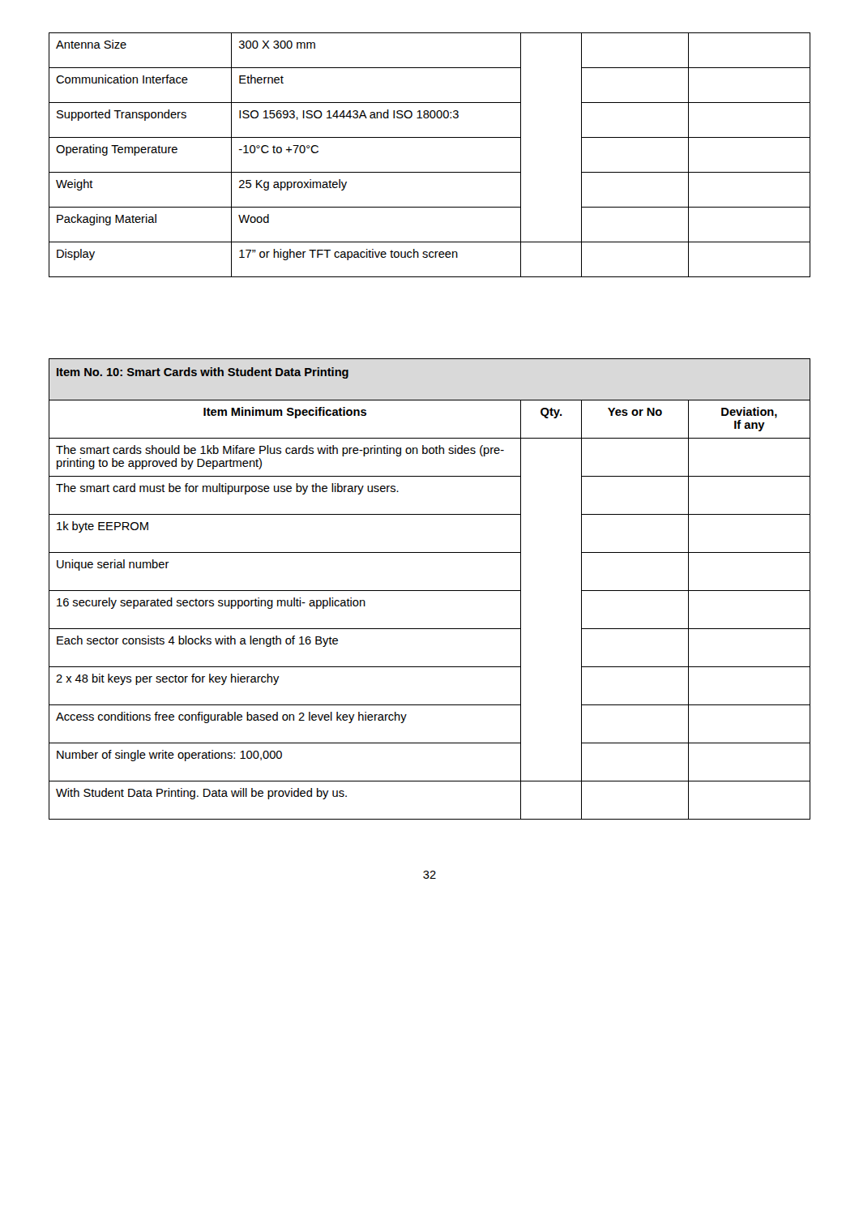| Antenna Size | 300 X 300 mm | | | |
| Communication Interface | Ethernet | | |
| Supported Transponders | ISO 15693, ISO 14443A and ISO 18000:3 | | |
| Operating Temperature | -10°C to +70°C | | |
| Weight | 25 Kg approximately | | |
| Packaging Material | Wood | | |
| Display | 17” or higher TFT capacitive touch screen | | | |
| Item No. 10: Smart Cards with Student Data Printing |
| Item Minimum Specifications | Qty. | Yes or No | Deviation, If any |
| The smart cards should be 1kb Mifare Plus cards with pre-printing on both sides (pre-printing to be approved by Department) | | | |
| The smart card must be for multipurpose use by the library users. | | |
| 1k byte EEPROM | | |
| Unique serial number | | |
| 16 securely separated sectors supporting multi- application | | |
| Each sector consists 4 blocks with a length of 16 Byte | | |
| 2 x 48 bit keys per sector for key hierarchy | | |
| Access conditions free configurable based on 2 level key hierarchy | | |
| Number of single write operations: 100,000 | | |
| With Student Data Printing. Data will be provided by us. | | | |
32